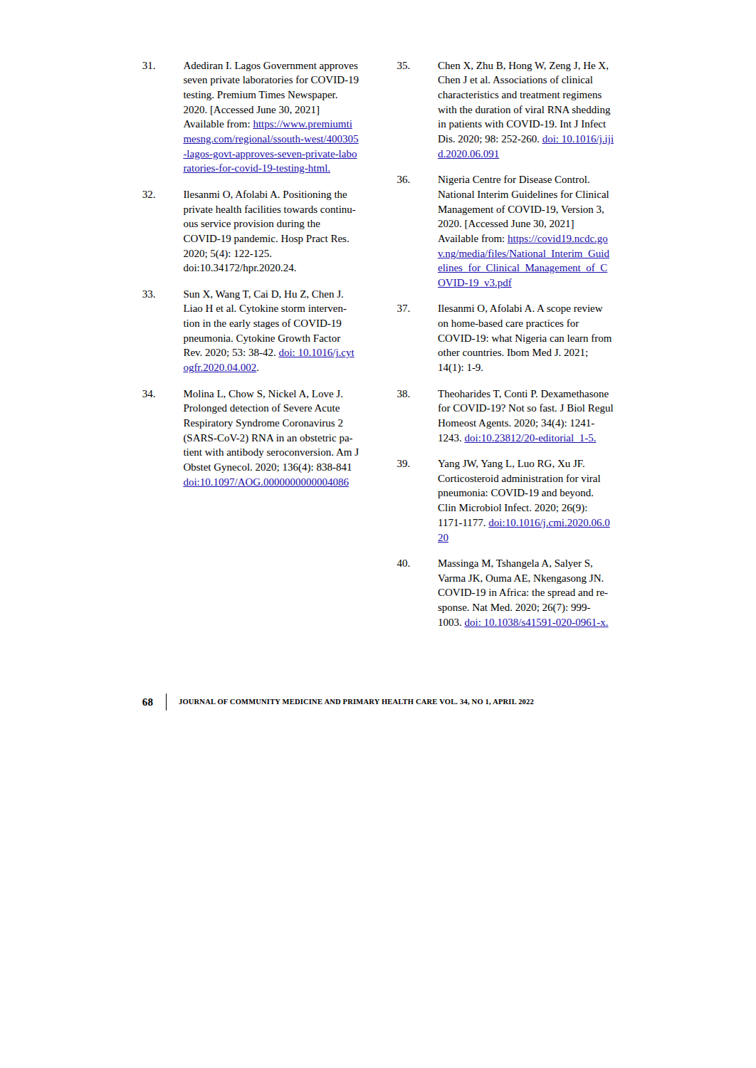31. Adediran I. Lagos Government approves seven private laboratories for COVID-19 testing. Premium Times Newspaper. 2020. [Accessed June 30, 2021] Available from: https://www.premiumtimesng.com/regional/ssouth-west/400305-lagos-govt-approves-seven-private-laboratories-for-covid-19-testing-html.
32. Ilesanmi O, Afolabi A. Positioning the private health facilities towards continuous service provision during the COVID-19 pandemic. Hosp Pract Res. 2020; 5(4): 122-125. doi:10.34172/hpr.2020.24.
33. Sun X, Wang T, Cai D, Hu Z, Chen J. Liao H et al. Cytokine storm intervention in the early stages of COVID-19 pneumonia. Cytokine Growth Factor Rev. 2020; 53: 38-42. doi: 10.1016/j.cytogfr.2020.04.002.
34. Molina L, Chow S, Nickel A, Love J. Prolonged detection of Severe Acute Respiratory Syndrome Coronavirus 2 (SARS-CoV-2) RNA in an obstetric patient with antibody seroconversion. Am J Obstet Gynecol. 2020; 136(4): 838-841 doi:10.1097/AOG.0000000000004086
35. Chen X, Zhu B, Hong W, Zeng J, He X, Chen J et al. Associations of clinical characteristics and treatment regimens with the duration of viral RNA shedding in patients with COVID-19. Int J Infect Dis. 2020; 98: 252-260. doi: 10.1016/j.ijid.2020.06.091
36. Nigeria Centre for Disease Control. National Interim Guidelines for Clinical Management of COVID-19, Version 3, 2020. [Accessed June 30, 2021] Available from: https://covid19.ncdc.gov.ng/media/files/National_Interim_Guidelines_for_Clinical_Management_of_COVID-19_v3.pdf
37. Ilesanmi O, Afolabi A. A scope review on home-based care practices for COVID-19: what Nigeria can learn from other countries. Ibom Med J. 2021; 14(1): 1-9.
38. Theoharides T, Conti P. Dexamethasone for COVID-19? Not so fast. J Biol Regul Homeost Agents. 2020; 34(4): 1241-1243. doi:10.23812/20-editorial_1-5.
39. Yang JW, Yang L, Luo RG, Xu JF. Corticosteroid administration for viral pneumonia: COVID-19 and beyond. Clin Microbiol Infect. 2020; 26(9): 1171-1177. doi:10.1016/j.cmi.2020.06.020
40. Massinga M, Tshangela A, Salyer S, Varma JK, Ouma AE, Nkengasong JN. COVID-19 in Africa: the spread and response. Nat Med. 2020; 26(7): 999-1003. doi: 10.1038/s41591-020-0961-x.
68 Journal of Community Medicine and Primary Health Care Vol. 34, No 1, April 2022